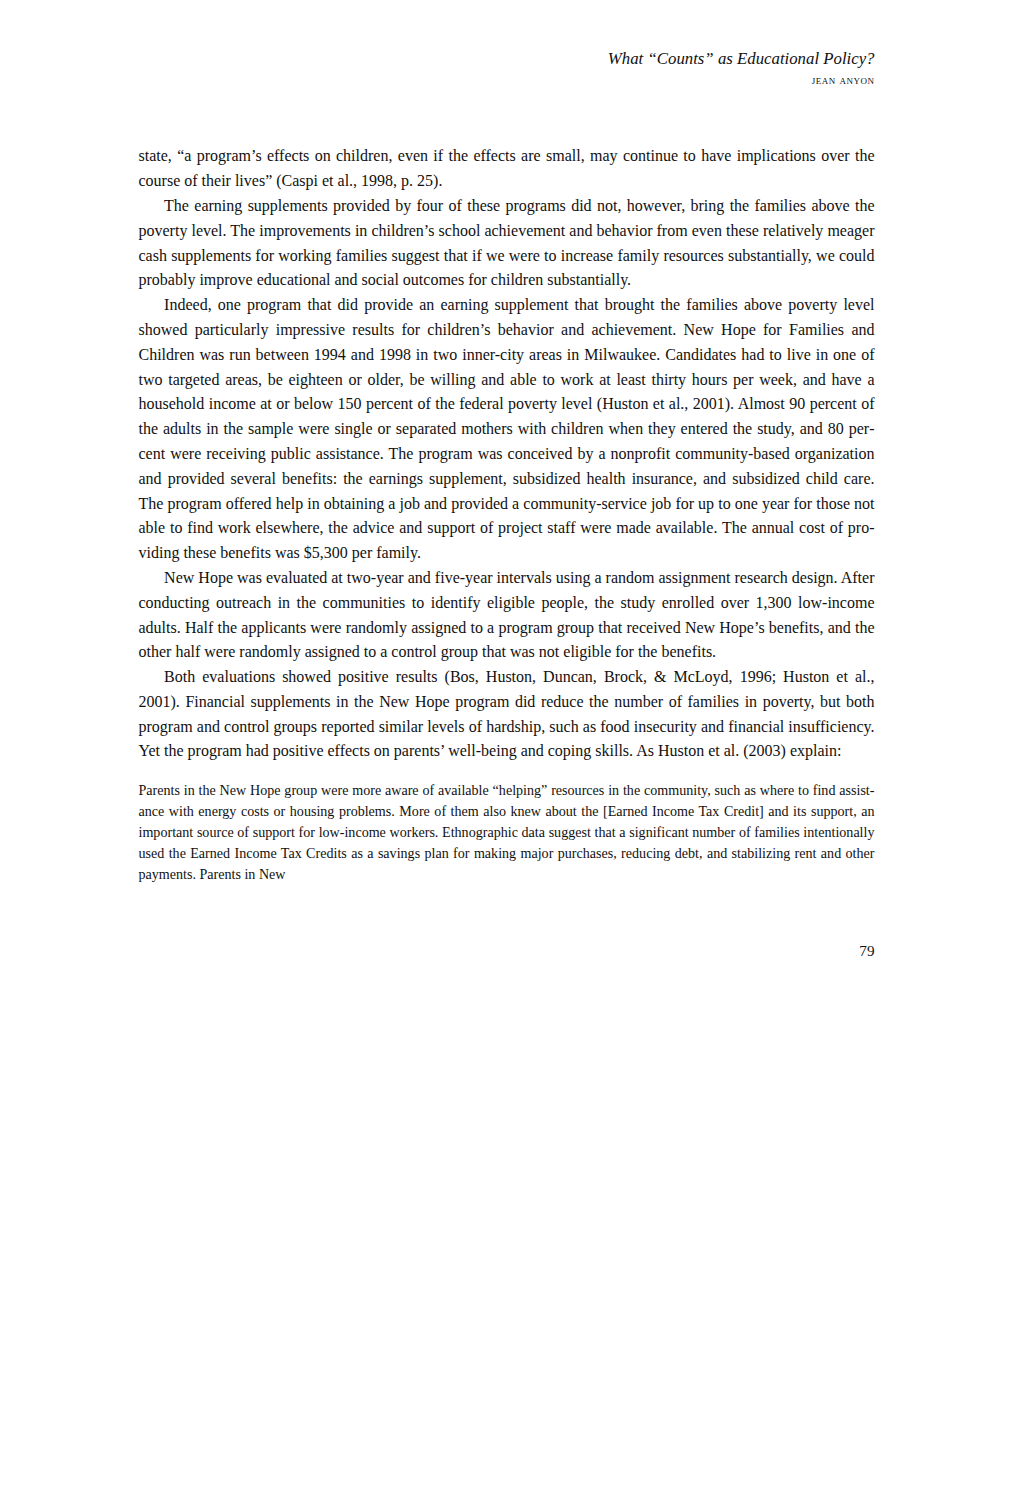What “Counts” as Educational Policy? jean anyon
state, “a program’s effects on children, even if the effects are small, may continue to have implications over the course of their lives” (Caspi et al., 1998, p. 25).
The earning supplements provided by four of these programs did not, however, bring the families above the poverty level. The improvements in children’s school achievement and behavior from even these relatively meager cash supplements for working families suggest that if we were to increase family resources substantially, we could probably improve educational and social outcomes for children substantially.
Indeed, one program that did provide an earning supplement that brought the families above poverty level showed particularly impressive results for children’s behavior and achievement. New Hope for Families and Children was run between 1994 and 1998 in two inner-city areas in Milwaukee. Candidates had to live in one of two targeted areas, be eighteen or older, be willing and able to work at least thirty hours per week, and have a household income at or below 150 percent of the federal poverty level (Huston et al., 2001). Almost 90 percent of the adults in the sample were single or separated mothers with children when they entered the study, and 80 percent were receiving public assistance. The program was conceived by a nonprofit community-based organization and provided several benefits: the earnings supplement, subsidized health insurance, and subsidized child care. The program offered help in obtaining a job and provided a community-service job for up to one year for those not able to find work elsewhere, the advice and support of project staff were made available. The annual cost of providing these benefits was $5,300 per family.
New Hope was evaluated at two-year and five-year intervals using a random assignment research design. After conducting outreach in the communities to identify eligible people, the study enrolled over 1,300 low-income adults. Half the applicants were randomly assigned to a program group that received New Hope’s benefits, and the other half were randomly assigned to a control group that was not eligible for the benefits.
Both evaluations showed positive results (Bos, Huston, Duncan, Brock, & McLoyd, 1996; Huston et al., 2001). Financial supplements in the New Hope program did reduce the number of families in poverty, but both program and control groups reported similar levels of hardship, such as food insecurity and financial insufficiency. Yet the program had positive effects on parents’ well-being and coping skills. As Huston et al. (2003) explain:
Parents in the New Hope group were more aware of available “helping” resources in the community, such as where to find assistance with energy costs or housing problems. More of them also knew about the [Earned Income Tax Credit] and its support, an important source of support for low-income workers. Ethnographic data suggest that a significant number of families intentionally used the Earned Income Tax Credits as a savings plan for making major purchases, reducing debt, and stabilizing rent and other payments. Parents in New
79